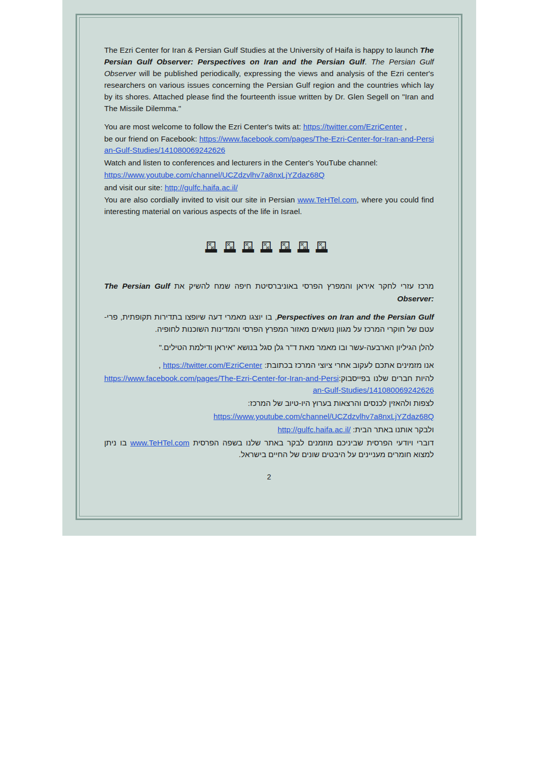The Ezri Center for Iran & Persian Gulf Studies at the University of Haifa is happy to launch The Persian Gulf Observer: Perspectives on Iran and the Persian Gulf. The Persian Gulf Observer will be published periodically, expressing the views and analysis of the Ezri center's researchers on various issues concerning the Persian Gulf region and the countries which lay by its shores. Attached please find the fourteenth issue written by Dr. Glen Segell on "Iran and The Missile Dilemma."
You are most welcome to follow the Ezri Center's twits at: https://twitter.com/EzriCenter ,
be our friend on Facebook: https://www.facebook.com/pages/The-Ezri-Center-for-Iran-and-Persian-Gulf-Studies/141080069242626
Watch and listen to conferences and lecturers in the Center's YouTube channel:
https://www.youtube.com/channel/UCZdzvlhv7a8nxLjYZdaz68Q
and visit our site: http://gulfc.haifa.ac.il/
You are also cordially invited to visit our site in Persian www.TeHTel.com, where you could find interesting material on various aspects of the life in Israel.
🗳🗳🗳🗳🗳🗳🗳
מרכז עזרי לחקר איראן והמפרץ הפרסי באוניברסיטת חיפה שמח להשיק את The Persian Gulf Observer:
Perspectives on Iran and the Persian Gulf, בו יוצגו מאמרי דעה שיופצו בתדירות תקופתית, פרי- עטם של חוקרי המרכז על מגוון נושאים מאזור המפרץ הפרסי והמדינות השוכנות לחופיה.
להלן הגיליון הארבעה-עשר ובו מאמר מאת ד"ר גלן סגל בנושא "איראן ודילמת הטילים."
אנו מזמינים אתכם לעקוב אחרי ציוצי המרכז בכתובת: https://twitter.com/EzriCenter ,
להיות חברים שלנו בפייסבוק:https://www.facebook.com/pages/The-Ezri-Center-for-Iran-and-Persian-Gulf-Studies/141080069242626
לצפות ולהאזין לכנסים והרצאות בערוץ היו-טיוב של המרכז:
https://www.youtube.com/channel/UCZdzvlhv7a8nxLjYZdaz68Q
ולבקר אותנו באתר הבית: http://gulfc.haifa.ac.il/
דוברי ויודעי הפרסית שביניכם מוזמנים לבקר באתר שלנו בשפה הפרסית www.TeHTel.com בו ניתן למצוא חומרים מעניינים על היבטים שונים של החיים בישראל.
2